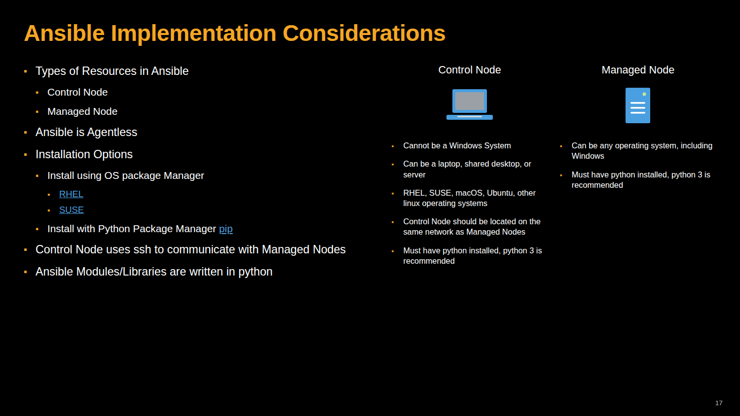Ansible Implementation Considerations
Types of Resources in Ansible
Control Node
Managed Node
Ansible is Agentless
Installation Options
Install using OS package Manager
RHEL
SUSE
Install with Python Package Manager pip
Control Node uses ssh to communicate with Managed Nodes
Ansible Modules/Libraries are written in python
Control Node
Cannot be a Windows System
Can be a laptop, shared desktop, or server
RHEL, SUSE, macOS, Ubuntu, other linux operating systems
Control Node should be located on the same network as Managed Nodes
Must have python installed, python 3 is recommended
Managed Node
Can be any operating system, including Windows
Must have python installed, python 3 is recommended
17